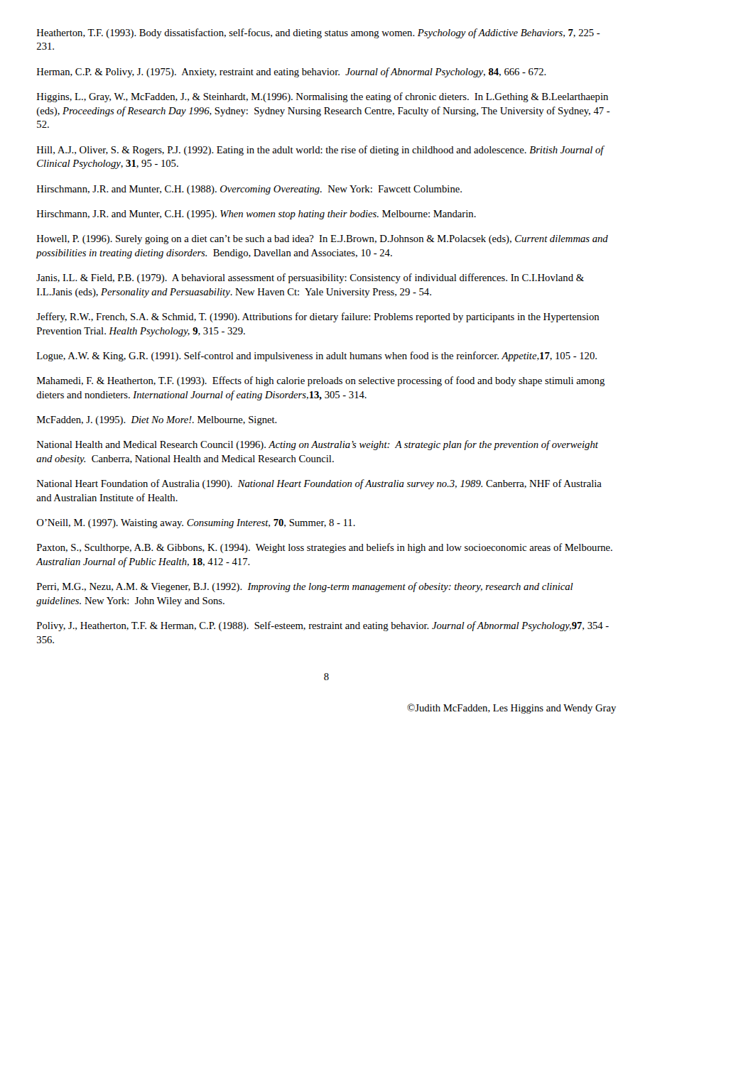Heatherton, T.F. (1993). Body dissatisfaction, self-focus, and dieting status among women. Psychology of Addictive Behaviors, 7, 225 - 231.
Herman, C.P. & Polivy, J. (1975). Anxiety, restraint and eating behavior. Journal of Abnormal Psychology, 84, 666 - 672.
Higgins, L., Gray, W., McFadden, J., & Steinhardt, M.(1996). Normalising the eating of chronic dieters. In L.Gething & B.Leelarthaepin (eds), Proceedings of Research Day 1996, Sydney: Sydney Nursing Research Centre, Faculty of Nursing, The University of Sydney, 47 - 52.
Hill, A.J., Oliver, S. & Rogers, P.J. (1992). Eating in the adult world: the rise of dieting in childhood and adolescence. British Journal of Clinical Psychology, 31, 95 - 105.
Hirschmann, J.R. and Munter, C.H. (1988). Overcoming Overeating. New York: Fawcett Columbine.
Hirschmann, J.R. and Munter, C.H. (1995). When women stop hating their bodies. Melbourne: Mandarin.
Howell, P. (1996). Surely going on a diet can’t be such a bad idea? In E.J.Brown, D.Johnson & M.Polacsek (eds), Current dilemmas and possibilities in treating dieting disorders. Bendigo, Davellan and Associates, 10 - 24.
Janis, I.L. & Field, P.B. (1979). A behavioral assessment of persuasibility: Consistency of individual differences. In C.I.Hovland & I.L.Janis (eds), Personality and Persuasability. New Haven Ct: Yale University Press, 29 - 54.
Jeffery, R.W., French, S.A. & Schmid, T. (1990). Attributions for dietary failure: Problems reported by participants in the Hypertension Prevention Trial. Health Psychology, 9, 315 - 329.
Logue, A.W. & King, G.R. (1991). Self-control and impulsiveness in adult humans when food is the reinforcer. Appetite, 17, 105 - 120.
Mahamedi, F. & Heatherton, T.F. (1993). Effects of high calorie preloads on selective processing of food and body shape stimuli among dieters and nondieters. International Journal of eating Disorders, 13, 305 - 314.
McFadden, J. (1995). Diet No More!. Melbourne, Signet.
National Health and Medical Research Council (1996). Acting on Australia’s weight: A strategic plan for the prevention of overweight and obesity. Canberra, National Health and Medical Research Council.
National Heart Foundation of Australia (1990). National Heart Foundation of Australia survey no.3, 1989. Canberra, NHF of Australia and Australian Institute of Health.
O’Neill, M. (1997). Waisting away. Consuming Interest, 70, Summer, 8 - 11.
Paxton, S., Sculthorpe, A.B. & Gibbons, K. (1994). Weight loss strategies and beliefs in high and low socioeconomic areas of Melbourne. Australian Journal of Public Health, 18, 412 - 417.
Perri, M.G., Nezu, A.M. & Viegener, B.J. (1992). Improving the long-term management of obesity: theory, research and clinical guidelines. New York: John Wiley and Sons.
Polivy, J., Heatherton, T.F. & Herman, C.P. (1988). Self-esteem, restraint and eating behavior. Journal of Abnormal Psychology, 97, 354 - 356.
8
©Judith McFadden, Les Higgins and Wendy Gray